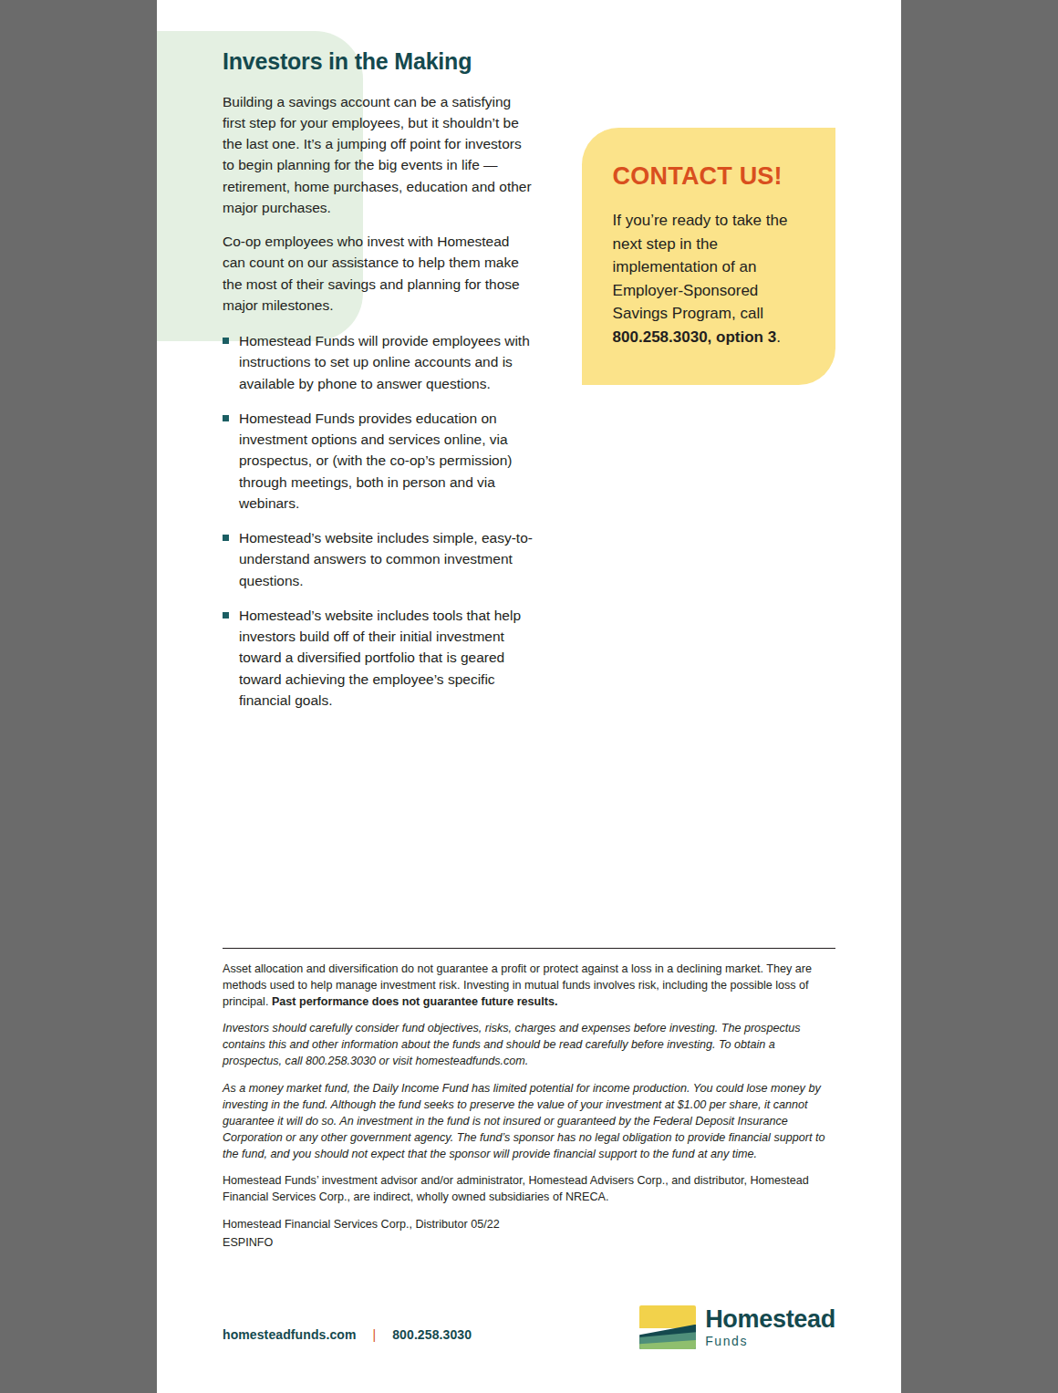Investors in the Making
Building a savings account can be a satisfying first step for your employees, but it shouldn’t be the last one. It’s a jumping off point for investors to begin planning for the big events in life — retirement, home purchases, education and other major purchases.
Co-op employees who invest with Homestead can count on our assistance to help them make the most of their savings and planning for those major milestones.
Homestead Funds will provide employees with instructions to set up online accounts and is available by phone to answer questions.
Homestead Funds provides education on investment options and services online, via prospectus, or (with the co-op’s permission) through meetings, both in person and via webinars.
Homestead’s website includes simple, easy-to-understand answers to common investment questions.
Homestead’s website includes tools that help investors build off of their initial investment toward a diversified portfolio that is geared toward achieving the employee’s specific financial goals.
CONTACT US!
If you’re ready to take the next step in the implementation of an Employer-Sponsored Savings Program, call 800.258.3030, option 3.
Asset allocation and diversification do not guarantee a profit or protect against a loss in a declining market. They are methods used to help manage investment risk. Investing in mutual funds involves risk, including the possible loss of principal. Past performance does not guarantee future results.
Investors should carefully consider fund objectives, risks, charges and expenses before investing. The prospectus contains this and other information about the funds and should be read carefully before investing. To obtain a prospectus, call 800.258.3030 or visit homesteadfunds.com.
As a money market fund, the Daily Income Fund has limited potential for income production. You could lose money by investing in the fund. Although the fund seeks to preserve the value of your investment at $1.00 per share, it cannot guarantee it will do so. An investment in the fund is not insured or guaranteed by the Federal Deposit Insurance Corporation or any other government agency. The fund’s sponsor has no legal obligation to provide financial support to the fund, and you should not expect that the sponsor will provide financial support to the fund at any time.
Homestead Funds’ investment advisor and/or administrator, Homestead Advisers Corp., and distributor, Homestead Financial Services Corp., are indirect, wholly owned subsidiaries of NRECA.
Homestead Financial Services Corp., Distributor 05/22
ESPINFO
homesteadfunds.com | 800.258.3030
Homestead Funds